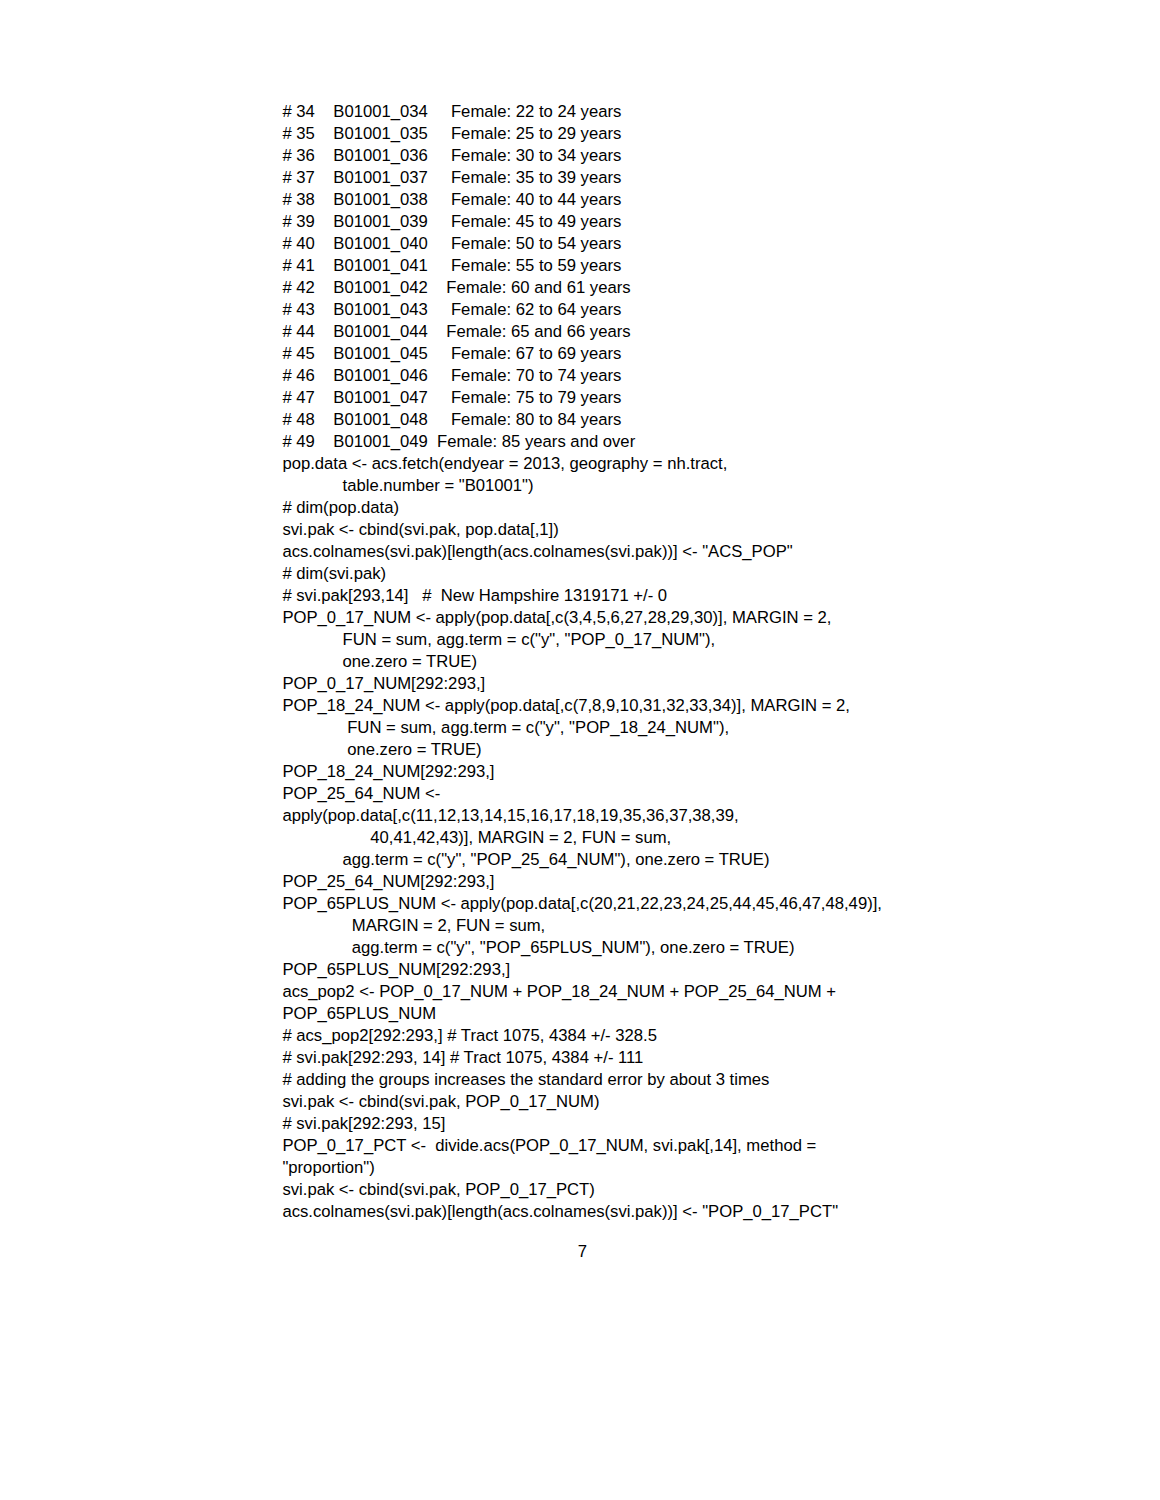# 34    B01001_034     Female: 22 to 24 years
# 35    B01001_035     Female: 25 to 29 years
# 36    B01001_036     Female: 30 to 34 years
# 37    B01001_037     Female: 35 to 39 years
# 38    B01001_038     Female: 40 to 44 years
# 39    B01001_039     Female: 45 to 49 years
# 40    B01001_040     Female: 50 to 54 years
# 41    B01001_041     Female: 55 to 59 years
# 42    B01001_042    Female: 60 and 61 years
# 43    B01001_043     Female: 62 to 64 years
# 44    B01001_044    Female: 65 and 66 years
# 45    B01001_045     Female: 67 to 69 years
# 46    B01001_046     Female: 70 to 74 years
# 47    B01001_047     Female: 75 to 79 years
# 48    B01001_048     Female: 80 to 84 years
# 49    B01001_049  Female: 85 years and over
pop.data <- acs.fetch(endyear = 2013, geography = nh.tract,
             table.number = "B01001")
# dim(pop.data)
svi.pak <- cbind(svi.pak, pop.data[,1])
acs.colnames(svi.pak)[length(acs.colnames(svi.pak))] <- "ACS_POP"
# dim(svi.pak)
# svi.pak[293,14]   #  New Hampshire 1319171 +/- 0
POP_0_17_NUM <- apply(pop.data[,c(3,4,5,6,27,28,29,30)], MARGIN = 2,
             FUN = sum, agg.term = c("y", "POP_0_17_NUM"),
             one.zero = TRUE)
POP_0_17_NUM[292:293,]
POP_18_24_NUM <- apply(pop.data[,c(7,8,9,10,31,32,33,34)], MARGIN = 2,
              FUN = sum, agg.term = c("y", "POP_18_24_NUM"),
              one.zero = TRUE)
POP_18_24_NUM[292:293,]
POP_25_64_NUM <- apply(pop.data[,c(11,12,13,14,15,16,17,18,19,35,36,37,38,39,
                   40,41,42,43)], MARGIN = 2, FUN = sum,
             agg.term = c("y", "POP_25_64_NUM"), one.zero = TRUE)
POP_25_64_NUM[292:293,]
POP_65PLUS_NUM <- apply(pop.data[,c(20,21,22,23,24,25,44,45,46,47,48,49)],
               MARGIN = 2, FUN = sum,
               agg.term = c("y", "POP_65PLUS_NUM"), one.zero = TRUE)
POP_65PLUS_NUM[292:293,]
acs_pop2 <- POP_0_17_NUM + POP_18_24_NUM + POP_25_64_NUM + POP_65PLUS_NUM
# acs_pop2[292:293,] # Tract 1075, 4384 +/- 328.5
# svi.pak[292:293, 14] # Tract 1075, 4384 +/- 111
# adding the groups increases the standard error by about 3 times
svi.pak <- cbind(svi.pak, POP_0_17_NUM)
# svi.pak[292:293, 15]
POP_0_17_PCT <-  divide.acs(POP_0_17_NUM, svi.pak[,14], method = "proportion")
svi.pak <- cbind(svi.pak, POP_0_17_PCT)
acs.colnames(svi.pak)[length(acs.colnames(svi.pak))] <- "POP_0_17_PCT"
7